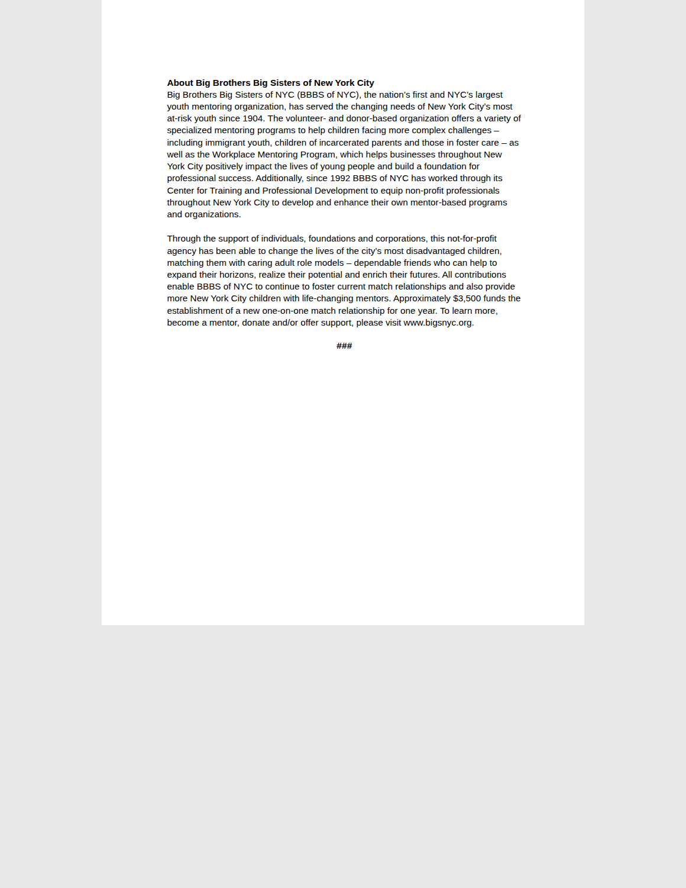About Big Brothers Big Sisters of New York City
Big Brothers Big Sisters of NYC (BBBS of NYC), the nation’s first and NYC’s largest youth mentoring organization, has served the changing needs of New York City’s most at-risk youth since 1904. The volunteer- and donor-based organization offers a variety of specialized mentoring programs to help children facing more complex challenges – including immigrant youth, children of incarcerated parents and those in foster care – as well as the Workplace Mentoring Program, which helps businesses throughout New York City positively impact the lives of young people and build a foundation for professional success. Additionally, since 1992 BBBS of NYC has worked through its Center for Training and Professional Development to equip non-profit professionals throughout New York City to develop and enhance their own mentor-based programs and organizations.
Through the support of individuals, foundations and corporations, this not-for-profit agency has been able to change the lives of the city’s most disadvantaged children, matching them with caring adult role models – dependable friends who can help to expand their horizons, realize their potential and enrich their futures. All contributions enable BBBS of NYC to continue to foster current match relationships and also provide more New York City children with life-changing mentors. Approximately $3,500 funds the establishment of a new one-on-one match relationship for one year. To learn more, become a mentor, donate and/or offer support, please visit www.bigsnyc.org.
###